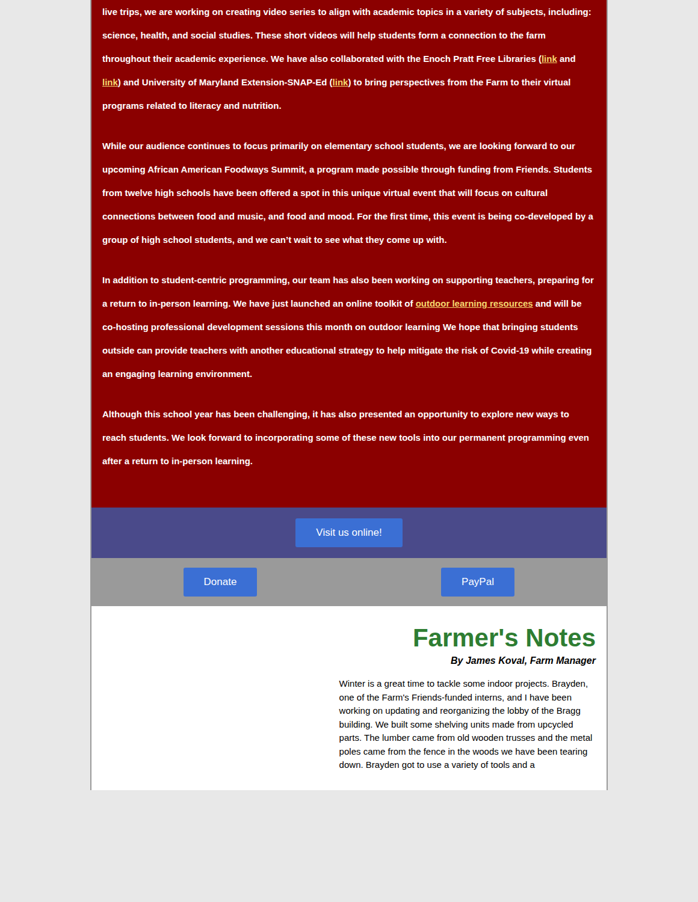live trips, we are working on creating video series to align with academic topics in a variety of subjects, including: science, health, and social studies. These short videos will help students form a connection to the farm throughout their academic experience. We have also collaborated with the Enoch Pratt Free Libraries (link and link) and University of Maryland Extension-SNAP-Ed (link) to bring perspectives from the Farm to their virtual programs related to literacy and nutrition.
While our audience continues to focus primarily on elementary school students, we are looking forward to our upcoming African American Foodways Summit, a program made possible through funding from Friends. Students from twelve high schools have been offered a spot in this unique virtual event that will focus on cultural connections between food and music, and food and mood. For the first time, this event is being co-developed by a group of high school students, and we can’t wait to see what they come up with.
In addition to student-centric programming, our team has also been working on supporting teachers, preparing for a return to in-person learning. We have just launched an online toolkit of outdoor learning resources and will be co-hosting professional development sessions this month on outdoor learning We hope that bringing students outside can provide teachers with another educational strategy to help mitigate the risk of Covid-19 while creating an engaging learning environment.
Although this school year has been challenging, it has also presented an opportunity to explore new ways to reach students. We look forward to incorporating some of these new tools into our permanent programming even after a return to in-person learning.
Visit us online!
Donate
PayPal
Farmer's Notes
By James Koval, Farm Manager
Winter is a great time to tackle some indoor projects. Brayden, one of the Farm's Friends-funded interns, and I have been working on updating and reorganizing the lobby of the Bragg building. We built some shelving units made from upcycled parts. The lumber came from old wooden trusses and the metal poles came from the fence in the woods we have been tearing down. Brayden got to use a variety of tools and a